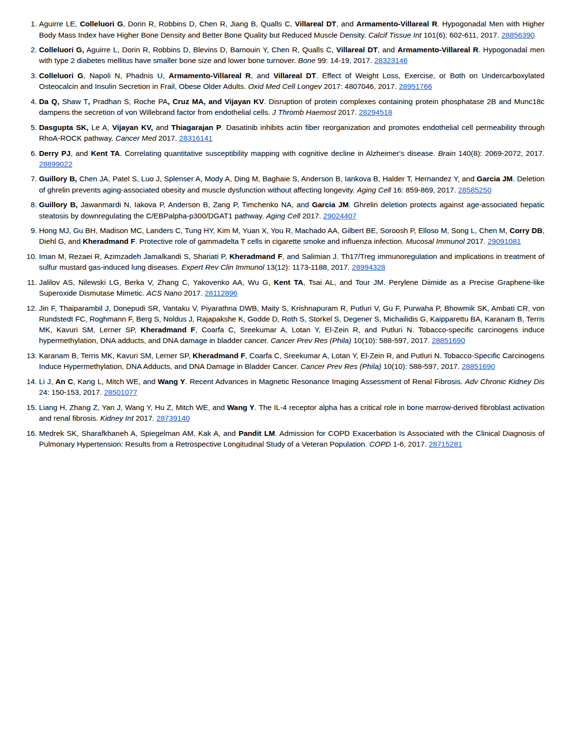Aguirre LE, Colleluori G, Dorin R, Robbins D, Chen R, Jiang B, Qualls C, Villareal DT, and Armamento-Villareal R. Hypogonadal Men with Higher Body Mass Index have Higher Bone Density and Better Bone Quality but Reduced Muscle Density. Calcif Tissue Int 101(6): 602-611, 2017. 28856390
Colleluori G, Aguirre L, Dorin R, Robbins D, Blevins D, Barnouin Y, Chen R, Qualls C, Villareal DT, and Armamento-Villareal R. Hypogonadal men with type 2 diabetes mellitus have smaller bone size and lower bone turnover. Bone 99: 14-19, 2017. 28323146
Colleluori G, Napoli N, Phadnis U, Armamento-Villareal R, and Villareal DT. Effect of Weight Loss, Exercise, or Both on Undercarboxylated Osteocalcin and Insulin Secretion in Frail, Obese Older Adults. Oxid Med Cell Longev 2017: 4807046, 2017. 28951766
Da Q, Shaw T, Pradhan S, Roche PA, Cruz MA, and Vijayan KV. Disruption of protein complexes containing protein phosphatase 2B and Munc18c dampens the secretion of von Willebrand factor from endothelial cells. J Thromb Haemost 2017. 28294518
Dasgupta SK, Le A, Vijayan KV, and Thiagarajan P. Dasatinib inhibits actin fiber reorganization and promotes endothelial cell permeability through RhoA-ROCK pathway. Cancer Med 2017. 28316141
Derry PJ, and Kent TA. Correlating quantitative susceptibility mapping with cognitive decline in Alzheimer's disease. Brain 140(8): 2069-2072, 2017. 28899022
Guillory B, Chen JA, Patel S, Luo J, Splenser A, Mody A, Ding M, Baghaie S, Anderson B, Iankova B, Halder T, Hernandez Y, and Garcia JM. Deletion of ghrelin prevents aging-associated obesity and muscle dysfunction without affecting longevity. Aging Cell 16: 859-869, 2017. 28585250
Guillory B, Jawanmardi N, Iakova P, Anderson B, Zang P, Timchenko NA, and Garcia JM. Ghrelin deletion protects against age-associated hepatic steatosis by downregulating the C/EBPalpha-p300/DGAT1 pathway. Aging Cell 2017. 29024407
Hong MJ, Gu BH, Madison MC, Landers C, Tung HY, Kim M, Yuan X, You R, Machado AA, Gilbert BE, Soroosh P, Elloso M, Song L, Chen M, Corry DB, Diehl G, and Kheradmand F. Protective role of gammadelta T cells in cigarette smoke and influenza infection. Mucosal Immunol 2017. 29091081
Iman M, Rezaei R, Azimzadeh Jamalkandi S, Shariati P, Kheradmand F, and Salimian J. Th17/Treg immunoregulation and implications in treatment of sulfur mustard gas-induced lung diseases. Expert Rev Clin Immunol 13(12): 1173-1188, 2017. 28994328
Jalilov AS, Nilewski LG, Berka V, Zhang C, Yakovenko AA, Wu G, Kent TA, Tsai AL, and Tour JM. Perylene Diimide as a Precise Graphene-like Superoxide Dismutase Mimetic. ACS Nano 2017. 28112896
Jin F, Thaiparambil J, Donepudi SR, Vantaku V, Piyarathna DWB, Maity S, Krishnapuram R, Putluri V, Gu F, Purwaha P, Bhowmik SK, Ambati CR, von Rundstedt FC, Roghmann F, Berg S, Noldus J, Rajapakshe K, Godde D, Roth S, Storkel S, Degener S, Michailidis G, Kaipparettu BA, Karanam B, Terris MK, Kavuri SM, Lerner SP, Kheradmand F, Coarfa C, Sreekumar A, Lotan Y, El-Zein R, and Putluri N. Tobacco-specific carcinogens induce hypermethylation, DNA adducts, and DNA damage in bladder cancer. Cancer Prev Res (Phila) 10(10): 588-597, 2017. 28851690
Karanam B, Terris MK, Kavuri SM, Lerner SP, Kheradmand F, Coarfa C, Sreekumar A, Lotan Y, El-Zein R, and Putluri N. Tobacco-Specific Carcinogens Induce Hypermethylation, DNA Adducts, and DNA Damage in Bladder Cancer. Cancer Prev Res (Phila) 10(10): 588-597, 2017. 28851690
Li J, An C, Kang L, Mitch WE, and Wang Y. Recent Advances in Magnetic Resonance Imaging Assessment of Renal Fibrosis. Adv Chronic Kidney Dis 24: 150-153, 2017. 28501077
Liang H, Zhang Z, Yan J, Wang Y, Hu Z, Mitch WE, and Wang Y. The IL-4 receptor alpha has a critical role in bone marrow-derived fibroblast activation and renal fibrosis. Kidney Int 2017. 28739140
Medrek SK, Sharafkhaneh A, Spiegelman AM, Kak A, and Pandit LM. Admission for COPD Exacerbation Is Associated with the Clinical Diagnosis of Pulmonary Hypertension: Results from a Retrospective Longitudinal Study of a Veteran Population. COPD 1-6, 2017. 28715281